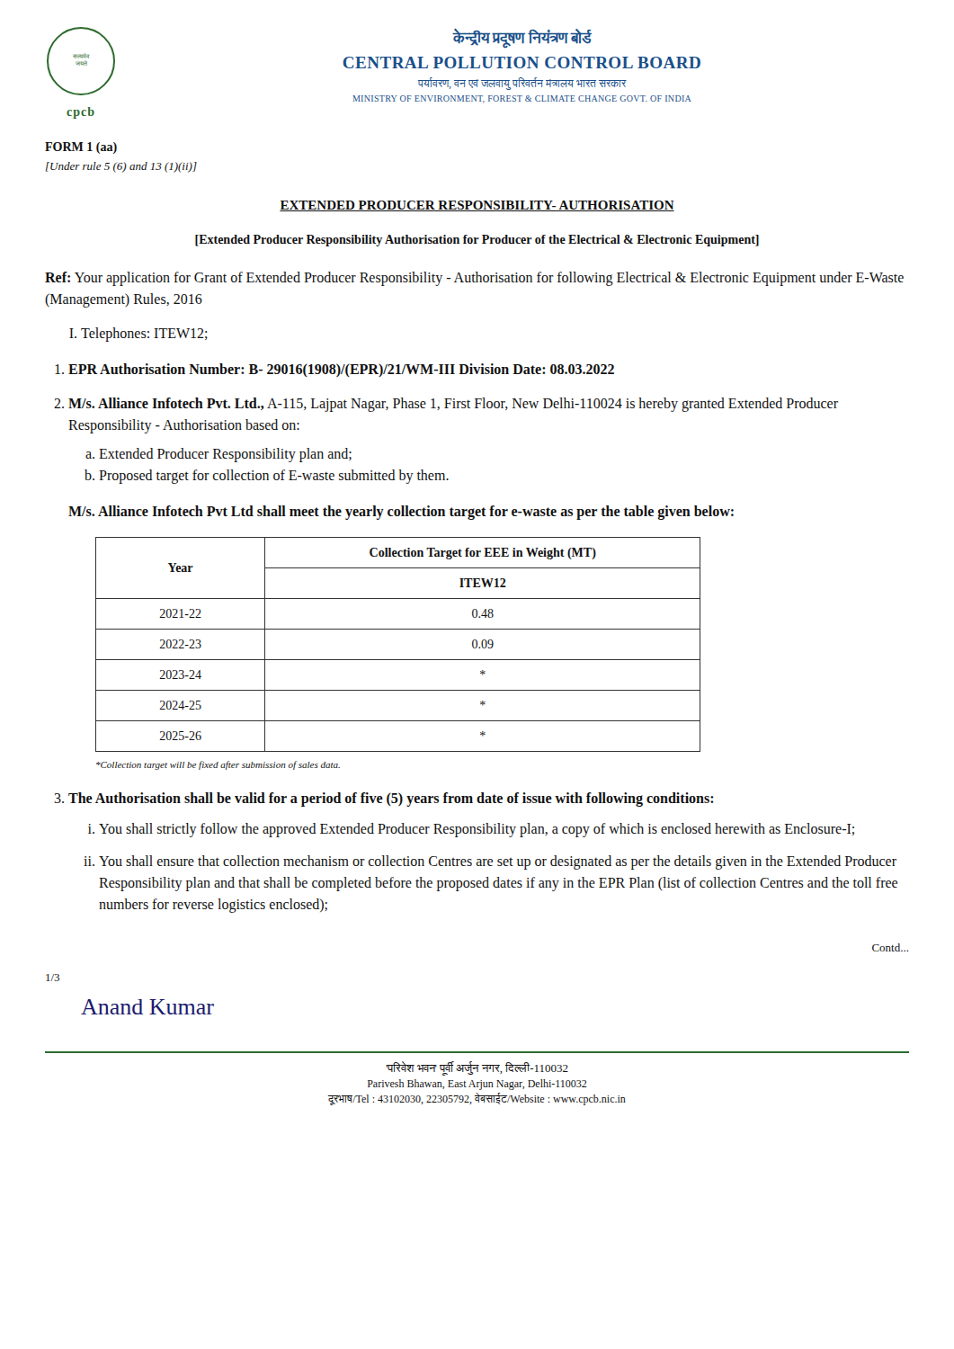सत्यमेव
जयते
cpcb
केन्द्रीय प्रदूषण नियंत्रण बोर्ड
CENTRAL POLLUTION CONTROL BOARD
पर्यावरण, वन एवं जलवायु परिवर्तन मंत्रालय भारत सरकार
MINISTRY OF ENVIRONMENT, FOREST & CLIMATE CHANGE GOVT. OF INDIA
FORM 1 (aa)
[Under rule 5 (6) and 13 (1)(ii)]
EXTENDED PRODUCER RESPONSIBILITY- AUTHORISATION
[Extended Producer Responsibility Authorisation for Producer of the Electrical & Electronic Equipment]
Ref: Your application for Grant of Extended Producer Responsibility - Authorisation for following Electrical & Electronic Equipment under E-Waste (Management) Rules, 2016
Telephones: ITEW12;
EPR Authorisation Number: B- 29016(1908)/(EPR)/21/WM-III Division Date: 08.03.2022
M/s. Alliance Infotech Pvt. Ltd., A-115, Lajpat Nagar, Phase 1, First Floor, New Delhi-110024 is hereby granted Extended Producer Responsibility - Authorisation based on:
Extended Producer Responsibility plan and;
Proposed target for collection of E-waste submitted by them.
M/s. Alliance Infotech Pvt Ltd shall meet the yearly collection target for e-waste as per the table given below:
| Year | Collection Target for EEE in Weight (MT) |
| --- | --- |
| ITEW12 |
| 2021-22 | 0.48 |
| 2022-23 | 0.09 |
| 2023-24 | * |
| 2024-25 | * |
| 2025-26 | * |
*Collection target will be fixed after submission of sales data.
The Authorisation shall be valid for a period of five (5) years from date of issue with following conditions:
You shall strictly follow the approved Extended Producer Responsibility plan, a copy of which is enclosed herewith as Enclosure-I;
You shall ensure that collection mechanism or collection Centres are set up or designated as per the details given in the Extended Producer Responsibility plan and that shall be completed before the proposed dates if any in the EPR Plan (list of collection Centres and the toll free numbers for reverse logistics enclosed);
Contd...
1/3
Anand Kumar
'परिवेश भवन' पूर्वी अर्जुन नगर, दिल्ली-110032
Parivesh Bhawan, East Arjun Nagar, Delhi-110032
दूरभाष/Tel : 43102030, 22305792, वेबसाईट/Website : www.cpcb.nic.in